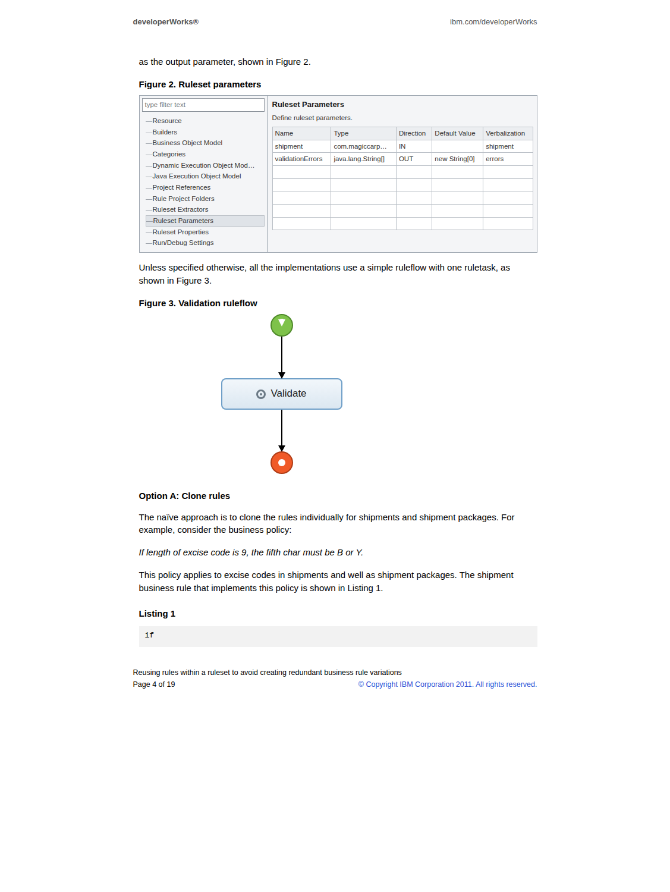developerWorks®
ibm.com/developerWorks
as the output parameter, shown in Figure 2.
Figure 2. Ruleset parameters
type filter text
Resource
Builders
Business Object Model
Categories
Dynamic Execution Object Mod…
Java Execution Object Model
Project References
Rule Project Folders
Ruleset Extractors
Ruleset Parameters
Ruleset Properties
Run/Debug Settings
Ruleset Parameters
Define ruleset parameters.
| Name | Type | Direction | Default Value | Verbalization |
| --- | --- | --- | --- | --- |
| shipment | com.magiccarp… | IN | | shipment |
| validationErrors | java.lang.String[] | OUT | new String[0] | errors |
Unless specified otherwise, all the implementations use a simple ruleflow with one ruletask, as shown in Figure 3.
Figure 3. Validation ruleflow
Validate
Option A: Clone rules
The naïve approach is to clone the rules individually for shipments and shipment packages. For example, consider the business policy:
If length of excise code is 9, the fifth char must be B or Y.
This policy applies to excise codes in shipments and well as shipment packages. The shipment business rule that implements this policy is shown in Listing 1.
Listing 1
if
Reusing rules within a ruleset to avoid creating redundant business rule variations
Page 4 of 19
© Copyright IBM Corporation 2011. All rights reserved.